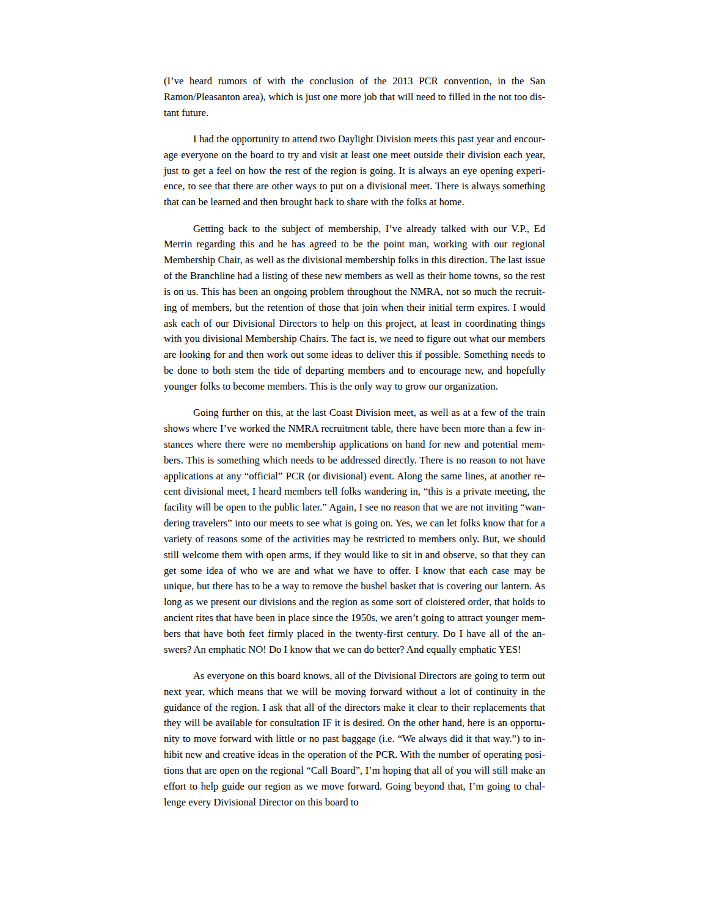(I’ve heard rumors of with the conclusion of the 2013 PCR convention, in the San Ramon/Pleasanton area), which is just one more job that will need to filled in the not too distant future.
I had the opportunity to attend two Daylight Division meets this past year and encourage everyone on the board to try and visit at least one meet outside their division each year, just to get a feel on how the rest of the region is going. It is always an eye opening experience, to see that there are other ways to put on a divisional meet. There is always something that can be learned and then brought back to share with the folks at home.
Getting back to the subject of membership, I’ve already talked with our V.P., Ed Merrin regarding this and he has agreed to be the point man, working with our regional Membership Chair, as well as the divisional membership folks in this direction. The last issue of the Branchline had a listing of these new members as well as their home towns, so the rest is on us. This has been an ongoing problem throughout the NMRA, not so much the recruiting of members, but the retention of those that join when their initial term expires. I would ask each of our Divisional Directors to help on this project, at least in coordinating things with you divisional Membership Chairs. The fact is, we need to figure out what our members are looking for and then work out some ideas to deliver this if possible. Something needs to be done to both stem the tide of departing members and to encourage new, and hopefully younger folks to become members. This is the only way to grow our organization.
Going further on this, at the last Coast Division meet, as well as at a few of the train shows where I’ve worked the NMRA recruitment table, there have been more than a few instances where there were no membership applications on hand for new and potential members. This is something which needs to be addressed directly. There is no reason to not have applications at any “official” PCR (or divisional) event. Along the same lines, at another recent divisional meet, I heard members tell folks wandering in, “this is a private meeting, the facility will be open to the public later.” Again, I see no reason that we are not inviting “wandering travelers” into our meets to see what is going on. Yes, we can let folks know that for a variety of reasons some of the activities may be restricted to members only. But, we should still welcome them with open arms, if they would like to sit in and observe, so that they can get some idea of who we are and what we have to offer. I know that each case may be unique, but there has to be a way to remove the bushel basket that is covering our lantern. As long as we present our divisions and the region as some sort of cloistered order, that holds to ancient rites that have been in place since the 1950s, we aren’t going to attract younger members that have both feet firmly placed in the twenty-first century. Do I have all of the answers? An emphatic NO! Do I know that we can do better? And equally emphatic YES!
As everyone on this board knows, all of the Divisional Directors are going to term out next year, which means that we will be moving forward without a lot of continuity in the guidance of the region. I ask that all of the directors make it clear to their replacements that they will be available for consultation IF it is desired. On the other hand, here is an opportunity to move forward with little or no past baggage (i.e. “We always did it that way.”) to inhibit new and creative ideas in the operation of the PCR. With the number of operating positions that are open on the regional “Call Board”, I’m hoping that all of you will still make an effort to help guide our region as we move forward. Going beyond that, I’m going to challenge every Divisional Director on this board to